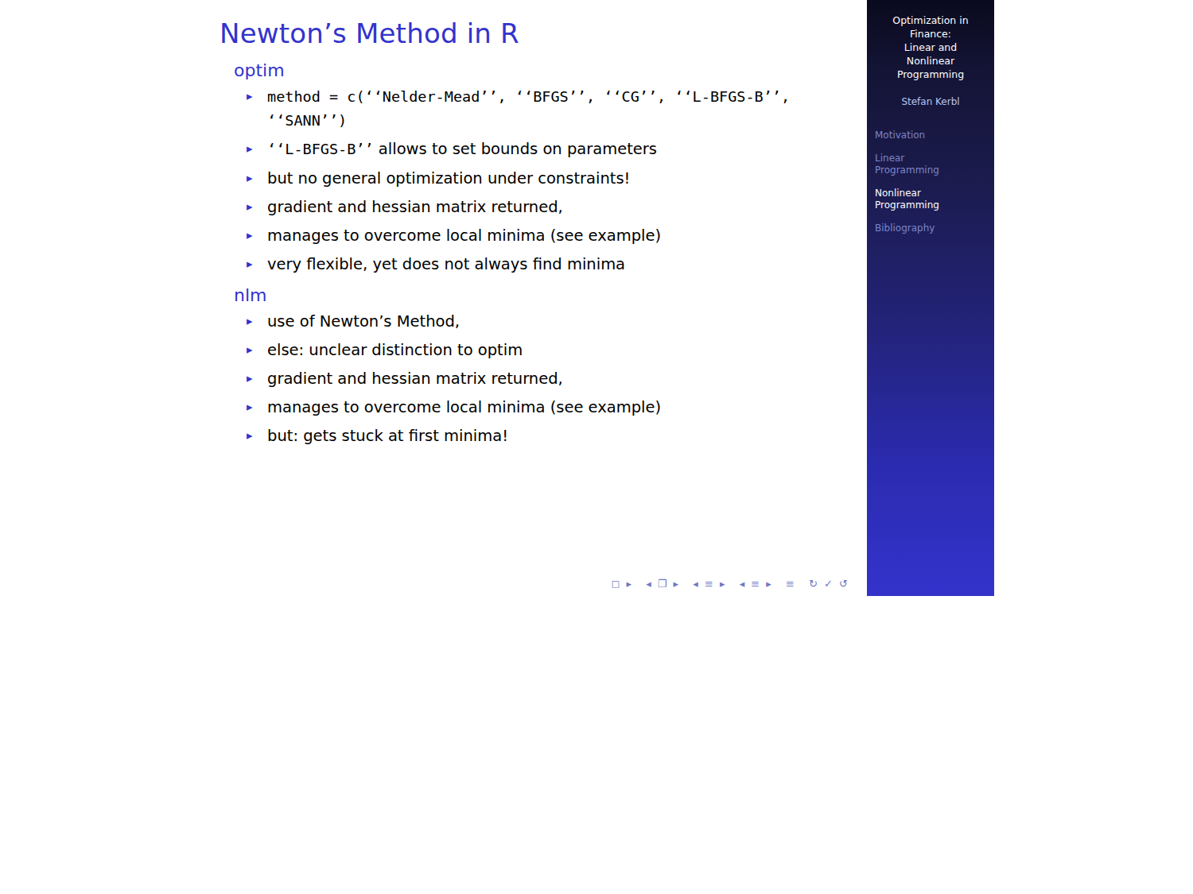Newton’s Method in R
optim
method = c(‘‘Nelder-Mead’’, ‘‘BFGS’’, ‘‘CG’’, ‘‘L-BFGS-B’’, ‘‘SANN’’)
‘‘L-BFGS-B’’ allows to set bounds on parameters
but no general optimization under constraints!
gradient and hessian matrix returned,
manages to overcome local minima (see example)
very flexible, yet does not always find minima
nlm
use of Newton’s Method,
else: unclear distinction to optim
gradient and hessian matrix returned,
manages to overcome local minima (see example)
but: gets stuck at first minima!
◻ ▸ ◂ ❐ ▸ ◂ ≡ ▸ ◂ ≡ ▸ ≡ ↻ ✓ ↺
Optimization in
Finance:
Linear and
Nonlinear
Programming
Stefan Kerbl
Motivation Linear
Programming Nonlinear
Programming Bibliography